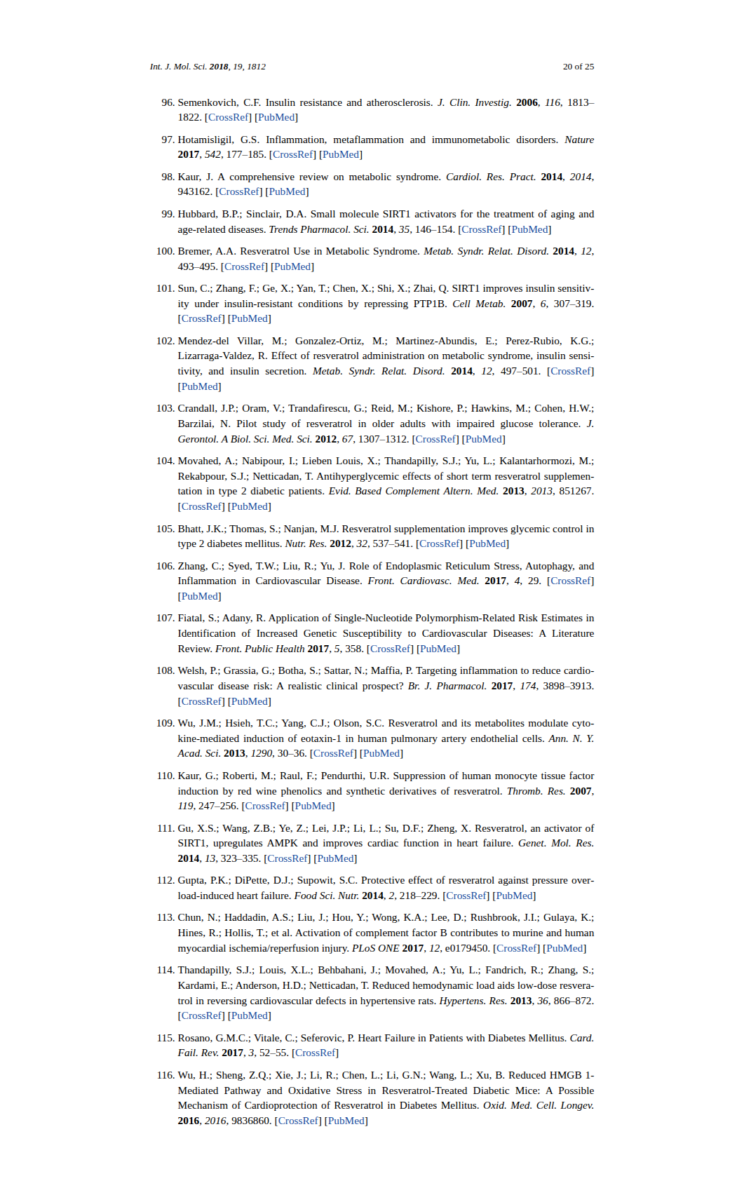Int. J. Mol. Sci. 2018, 19, 1812
20 of 25
Semenkovich, C.F. Insulin resistance and atherosclerosis. J. Clin. Investig. 2006, 116, 1813–1822. [CrossRef] [PubMed]
Hotamisligil, G.S. Inflammation, metaflammation and immunometabolic disorders. Nature 2017, 542, 177–185. [CrossRef] [PubMed]
Kaur, J. A comprehensive review on metabolic syndrome. Cardiol. Res. Pract. 2014, 2014, 943162. [CrossRef] [PubMed]
Hubbard, B.P.; Sinclair, D.A. Small molecule SIRT1 activators for the treatment of aging and age-related diseases. Trends Pharmacol. Sci. 2014, 35, 146–154. [CrossRef] [PubMed]
Bremer, A.A. Resveratrol Use in Metabolic Syndrome. Metab. Syndr. Relat. Disord. 2014, 12, 493–495. [CrossRef] [PubMed]
Sun, C.; Zhang, F.; Ge, X.; Yan, T.; Chen, X.; Shi, X.; Zhai, Q. SIRT1 improves insulin sensitivity under insulin-resistant conditions by repressing PTP1B. Cell Metab. 2007, 6, 307–319. [CrossRef] [PubMed]
Mendez-del Villar, M.; Gonzalez-Ortiz, M.; Martinez-Abundis, E.; Perez-Rubio, K.G.; Lizarraga-Valdez, R. Effect of resveratrol administration on metabolic syndrome, insulin sensitivity, and insulin secretion. Metab. Syndr. Relat. Disord. 2014, 12, 497–501. [CrossRef] [PubMed]
Crandall, J.P.; Oram, V.; Trandafirescu, G.; Reid, M.; Kishore, P.; Hawkins, M.; Cohen, H.W.; Barzilai, N. Pilot study of resveratrol in older adults with impaired glucose tolerance. J. Gerontol. A Biol. Sci. Med. Sci. 2012, 67, 1307–1312. [CrossRef] [PubMed]
Movahed, A.; Nabipour, I.; Lieben Louis, X.; Thandapilly, S.J.; Yu, L.; Kalantarhormozi, M.; Rekabpour, S.J.; Netticadan, T. Antihyperglycemic effects of short term resveratrol supplementation in type 2 diabetic patients. Evid. Based Complement Altern. Med. 2013, 2013, 851267. [CrossRef] [PubMed]
Bhatt, J.K.; Thomas, S.; Nanjan, M.J. Resveratrol supplementation improves glycemic control in type 2 diabetes mellitus. Nutr. Res. 2012, 32, 537–541. [CrossRef] [PubMed]
Zhang, C.; Syed, T.W.; Liu, R.; Yu, J. Role of Endoplasmic Reticulum Stress, Autophagy, and Inflammation in Cardiovascular Disease. Front. Cardiovasc. Med. 2017, 4, 29. [CrossRef] [PubMed]
Fiatal, S.; Adany, R. Application of Single-Nucleotide Polymorphism-Related Risk Estimates in Identification of Increased Genetic Susceptibility to Cardiovascular Diseases: A Literature Review. Front. Public Health 2017, 5, 358. [CrossRef] [PubMed]
Welsh, P.; Grassia, G.; Botha, S.; Sattar, N.; Maffia, P. Targeting inflammation to reduce cardiovascular disease risk: A realistic clinical prospect? Br. J. Pharmacol. 2017, 174, 3898–3913. [CrossRef] [PubMed]
Wu, J.M.; Hsieh, T.C.; Yang, C.J.; Olson, S.C. Resveratrol and its metabolites modulate cytokine-mediated induction of eotaxin-1 in human pulmonary artery endothelial cells. Ann. N. Y. Acad. Sci. 2013, 1290, 30–36. [CrossRef] [PubMed]
Kaur, G.; Roberti, M.; Raul, F.; Pendurthi, U.R. Suppression of human monocyte tissue factor induction by red wine phenolics and synthetic derivatives of resveratrol. Thromb. Res. 2007, 119, 247–256. [CrossRef] [PubMed]
Gu, X.S.; Wang, Z.B.; Ye, Z.; Lei, J.P.; Li, L.; Su, D.F.; Zheng, X. Resveratrol, an activator of SIRT1, upregulates AMPK and improves cardiac function in heart failure. Genet. Mol. Res. 2014, 13, 323–335. [CrossRef] [PubMed]
Gupta, P.K.; DiPette, D.J.; Supowit, S.C. Protective effect of resveratrol against pressure overload-induced heart failure. Food Sci. Nutr. 2014, 2, 218–229. [CrossRef] [PubMed]
Chun, N.; Haddadin, A.S.; Liu, J.; Hou, Y.; Wong, K.A.; Lee, D.; Rushbrook, J.I.; Gulaya, K.; Hines, R.; Hollis, T.; et al. Activation of complement factor B contributes to murine and human myocardial ischemia/reperfusion injury. PLoS ONE 2017, 12, e0179450. [CrossRef] [PubMed]
Thandapilly, S.J.; Louis, X.L.; Behbahani, J.; Movahed, A.; Yu, L.; Fandrich, R.; Zhang, S.; Kardami, E.; Anderson, H.D.; Netticadan, T. Reduced hemodynamic load aids low-dose resveratrol in reversing cardiovascular defects in hypertensive rats. Hypertens. Res. 2013, 36, 866–872. [CrossRef] [PubMed]
Rosano, G.M.C.; Vitale, C.; Seferovic, P. Heart Failure in Patients with Diabetes Mellitus. Card. Fail. Rev. 2017, 3, 52–55. [CrossRef]
Wu, H.; Sheng, Z.Q.; Xie, J.; Li, R.; Chen, L.; Li, G.N.; Wang, L.; Xu, B. Reduced HMGB 1-Mediated Pathway and Oxidative Stress in Resveratrol-Treated Diabetic Mice: A Possible Mechanism of Cardioprotection of Resveratrol in Diabetes Mellitus. Oxid. Med. Cell. Longev. 2016, 2016, 9836860. [CrossRef] [PubMed]